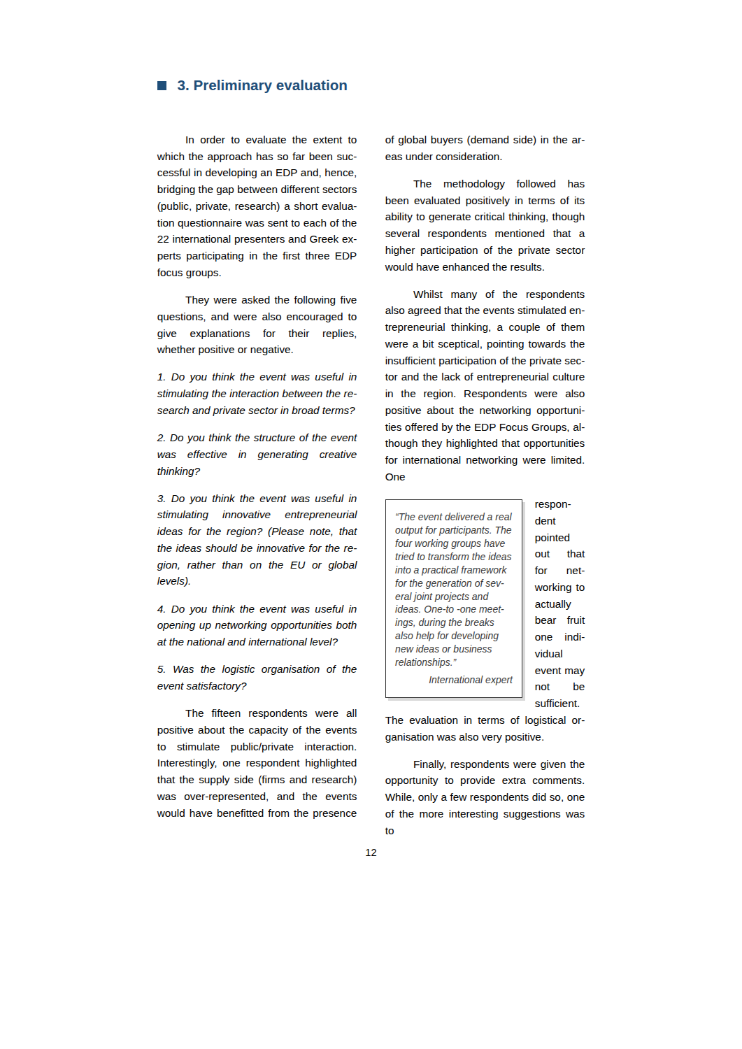3. Preliminary evaluation
In order to evaluate the extent to which the approach has so far been successful in developing an EDP and, hence, bridging the gap between different sectors (public, private, research) a short evaluation questionnaire was sent to each of the 22 international presenters and Greek experts participating in the first three EDP focus groups.
They were asked the following five questions, and were also encouraged to give explanations for their replies, whether positive or negative.
1. Do you think the event was useful in stimulating the interaction between the research and private sector in broad terms?
2. Do you think the structure of the event was effective in generating creative thinking?
3. Do you think the event was useful in stimulating innovative entrepreneurial ideas for the region? (Please note, that the ideas should be innovative for the region, rather than on the EU or global levels).
4. Do you think the event was useful in opening up networking opportunities both at the national and international level?
5. Was the logistic organisation of the event satisfactory?
The fifteen respondents were all positive about the capacity of the events to stimulate public/private interaction. Interestingly, one respondent highlighted that the supply side (firms and research) was over-represented, and the events would have benefitted from the presence of global buyers (demand side) in the areas under consideration.
The methodology followed has been evaluated positively in terms of its ability to generate critical thinking, though several respondents mentioned that a higher participation of the private sector would have enhanced the results.
Whilst many of the respondents also agreed that the events stimulated entrepreneurial thinking, a couple of them were a bit sceptical, pointing towards the insufficient participation of the private sector and the lack of entrepreneurial culture in the region. Respondents were also positive about the networking opportunities offered by the EDP Focus Groups, although they highlighted that opportunities for international networking were limited. One
“The event delivered a real output for participants. The four working groups have tried to transform the ideas into a practical framework for the generation of several joint projects and ideas. One-to -one meetings, during the breaks also help for developing new ideas or business relationships.” International expert
respondent pointed out that for networking to actually bear fruit one individual event may not be sufficient. The evaluation in terms of logistical organisation was also very positive.
Finally, respondents were given the opportunity to provide extra comments. While, only a few respondents did so, one of the more interesting suggestions was to
12